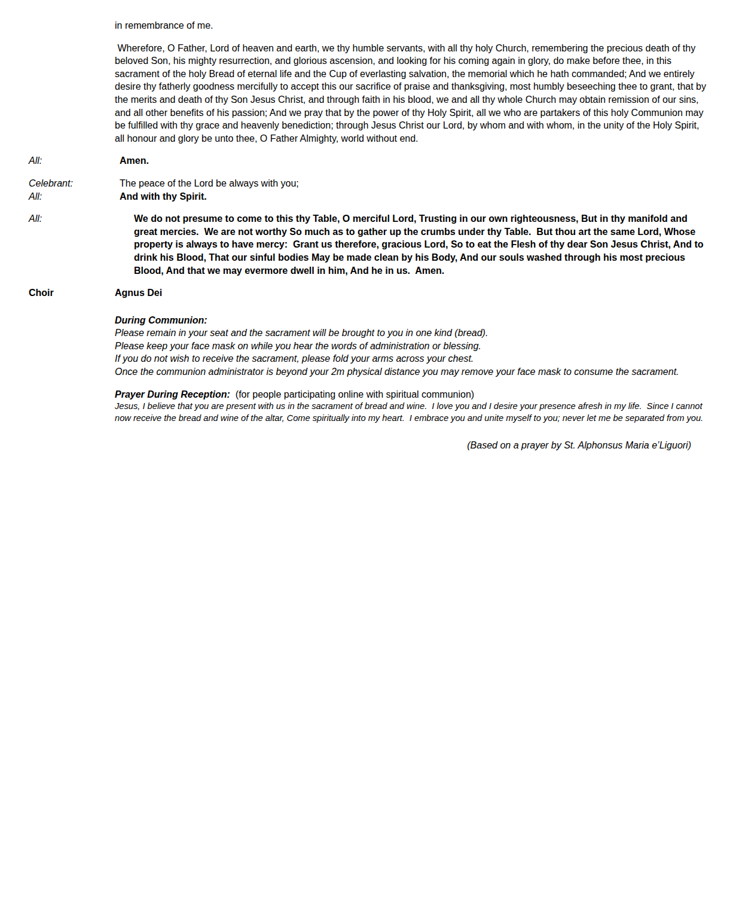in remembrance of me.
Wherefore, O Father, Lord of heaven and earth, we thy humble servants, with all thy holy Church, remembering the precious death of thy beloved Son, his mighty resurrection, and glorious ascension, and looking for his coming again in glory, do make before thee, in this sacrament of the holy Bread of eternal life and the Cup of everlasting salvation, the memorial which he hath commanded; And we entirely desire thy fatherly goodness mercifully to accept this our sacrifice of praise and thanksgiving, most humbly beseeching thee to grant, that by the merits and death of thy Son Jesus Christ, and through faith in his blood, we and all thy whole Church may obtain remission of our sins, and all other benefits of his passion; And we pray that by the power of thy Holy Spirit, all we who are partakers of this holy Communion may be fulfilled with thy grace and heavenly benediction; through Jesus Christ our Lord, by whom and with whom, in the unity of the Holy Spirit, all honour and glory be unto thee, O Father Almighty, world without end.
All:
Amen.
Celebrant:
The peace of the Lord be always with you;
All:
And with thy Spirit.
All:
We do not presume to come to this thy Table, O merciful Lord, Trusting in our own righteousness, But in thy manifold and great mercies. We are not worthy So much as to gather up the crumbs under thy Table. But thou art the same Lord, Whose property is always to have mercy: Grant us therefore, gracious Lord, So to eat the Flesh of thy dear Son Jesus Christ, And to drink his Blood, That our sinful bodies May be made clean by his Body, And our souls washed through his most precious Blood, And that we may evermore dwell in him, And he in us. Amen.
Choir
Agnus Dei
During Communion:
Please remain in your seat and the sacrament will be brought to you in one kind (bread).
Please keep your face mask on while you hear the words of administration or blessing.
If you do not wish to receive the sacrament, please fold your arms across your chest.
Once the communion administrator is beyond your 2m physical distance you may remove your face mask to consume the sacrament.
Prayer During Reception: (for people participating online with spiritual communion)
Jesus, I believe that you are present with us in the sacrament of bread and wine. I love you and I desire your presence afresh in my life. Since I cannot now receive the bread and wine of the altar, Come spiritually into my heart. I embrace you and unite myself to you; never let me be separated from you.
(Based on a prayer by St. Alphonsus Maria e’Liguori)